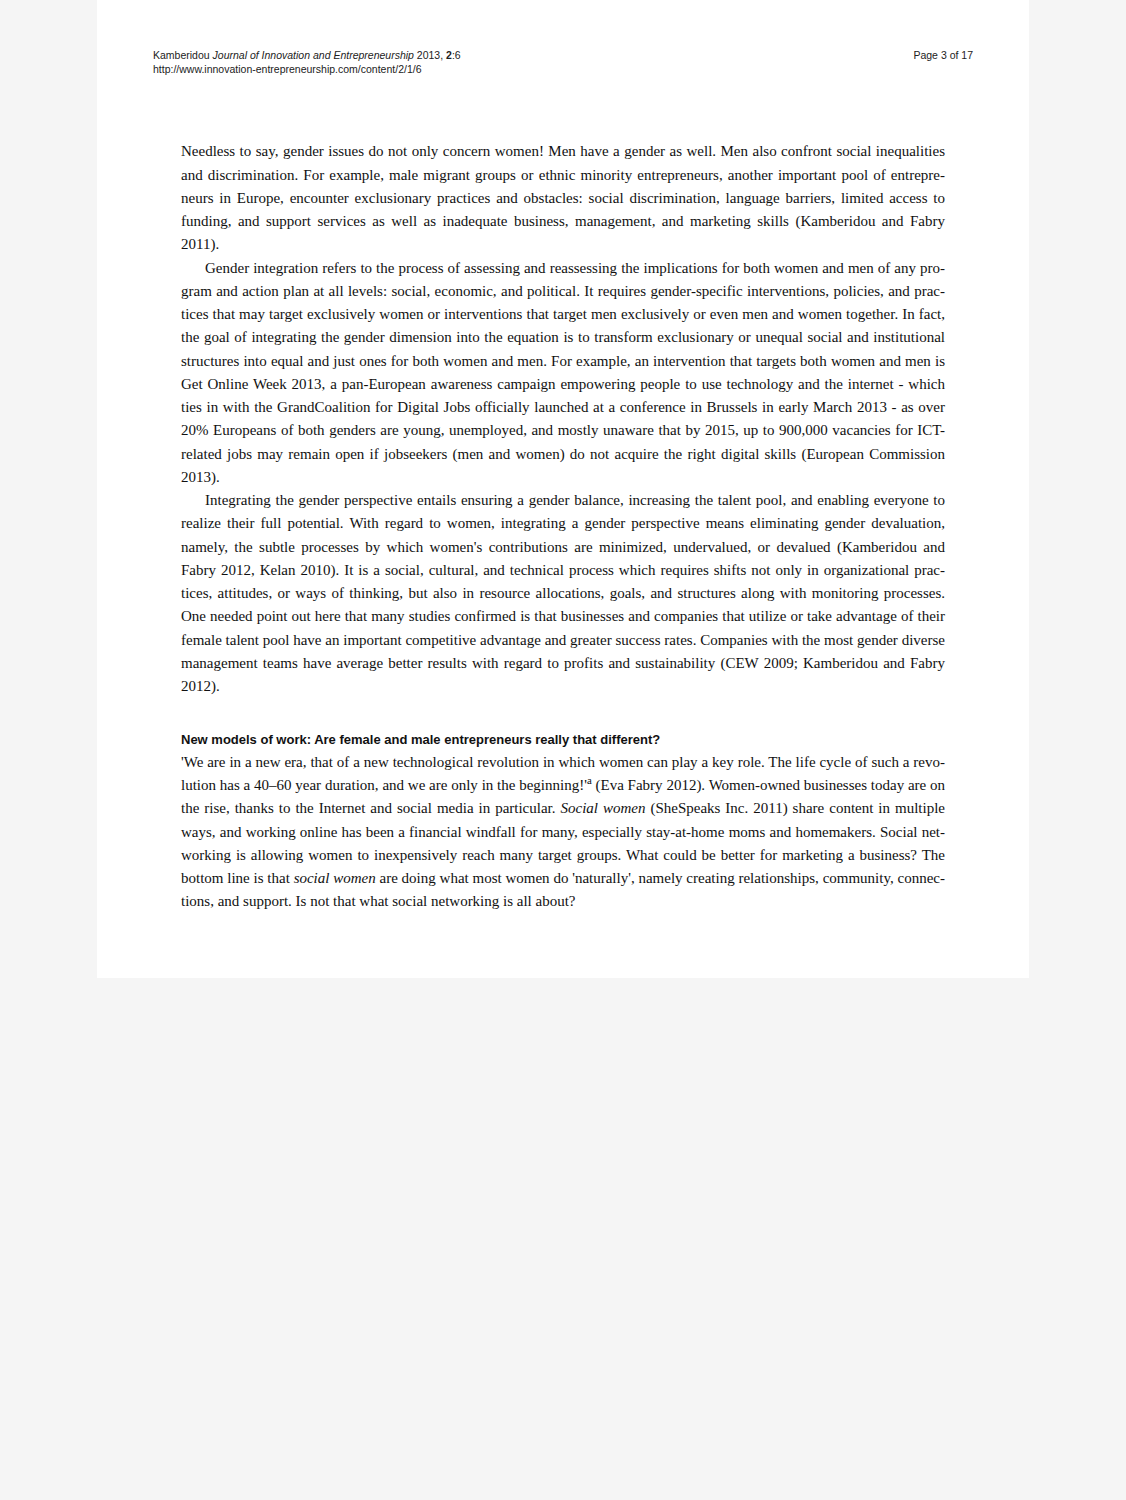Kamberidou Journal of Innovation and Entrepreneurship 2013, 2:6 http://www.innovation-entrepreneurship.com/content/2/1/6
Page 3 of 17
Needless to say, gender issues do not only concern women! Men have a gender as well. Men also confront social inequalities and discrimination. For example, male migrant groups or ethnic minority entrepreneurs, another important pool of entrepreneurs in Europe, encounter exclusionary practices and obstacles: social discrimination, language barriers, limited access to funding, and support services as well as inadequate business, management, and marketing skills (Kamberidou and Fabry 2011).
Gender integration refers to the process of assessing and reassessing the implications for both women and men of any program and action plan at all levels: social, economic, and political. It requires gender-specific interventions, policies, and practices that may target exclusively women or interventions that target men exclusively or even men and women together. In fact, the goal of integrating the gender dimension into the equation is to transform exclusionary or unequal social and institutional structures into equal and just ones for both women and men. For example, an intervention that targets both women and men is Get Online Week 2013, a pan-European awareness campaign empowering people to use technology and the internet - which ties in with the GrandCoalition for Digital Jobs officially launched at a conference in Brussels in early March 2013 - as over 20% Europeans of both genders are young, unemployed, and mostly unaware that by 2015, up to 900,000 vacancies for ICT-related jobs may remain open if jobseekers (men and women) do not acquire the right digital skills (European Commission 2013).
Integrating the gender perspective entails ensuring a gender balance, increasing the talent pool, and enabling everyone to realize their full potential. With regard to women, integrating a gender perspective means eliminating gender devaluation, namely, the subtle processes by which women's contributions are minimized, undervalued, or devalued (Kamberidou and Fabry 2012, Kelan 2010). It is a social, cultural, and technical process which requires shifts not only in organizational practices, attitudes, or ways of thinking, but also in resource allocations, goals, and structures along with monitoring processes. One needed point out here that many studies confirmed is that businesses and companies that utilize or take advantage of their female talent pool have an important competitive advantage and greater success rates. Companies with the most gender diverse management teams have average better results with regard to profits and sustainability (CEW 2009; Kamberidou and Fabry 2012).
New models of work: Are female and male entrepreneurs really that different?
'We are in a new era, that of a new technological revolution in which women can play a key role. The life cycle of such a revolution has a 40–60 year duration, and we are only in the beginning!'a (Eva Fabry 2012). Women-owned businesses today are on the rise, thanks to the Internet and social media in particular. Social women (SheSpeaks Inc. 2011) share content in multiple ways, and working online has been a financial windfall for many, especially stay-at-home moms and homemakers. Social networking is allowing women to inexpensively reach many target groups. What could be better for marketing a business? The bottom line is that social women are doing what most women do 'naturally', namely creating relationships, community, connections, and support. Is not that what social networking is all about?